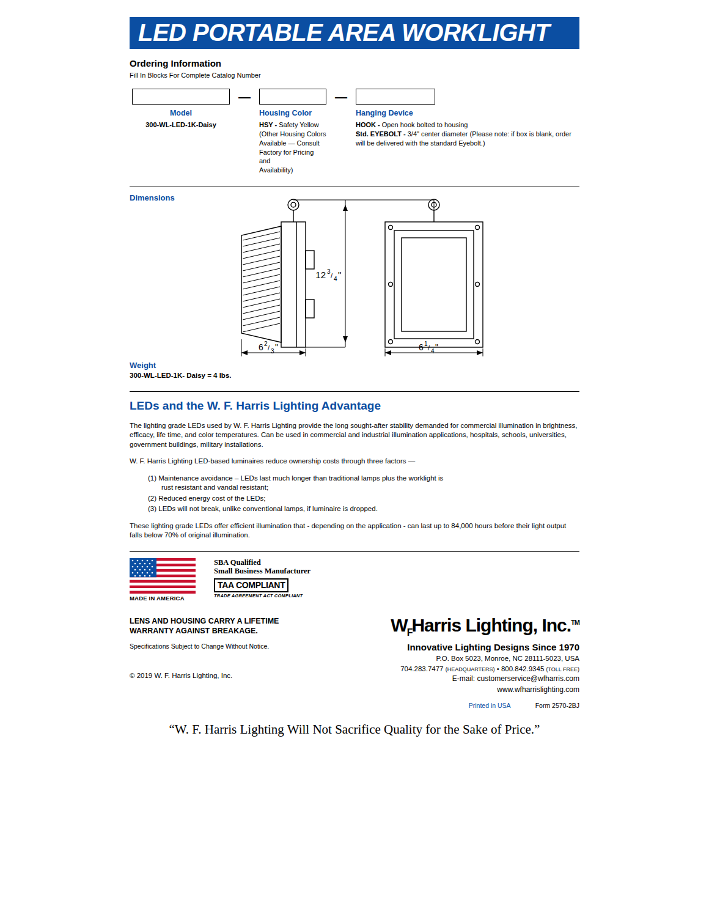LED PORTABLE AREA WORKLIGHT
Ordering Information
Fill In Blocks For Complete Catalog Number
Model
300-WL-LED-1K-Daisy
—
Housing Color
HSY - Safety Yellow
(Other Housing Colors
Available — Consult
Factory for Pricing and
Availability)
—
Hanging Device
HOOK - Open hook bolted to housing
Std. EYEBOLT - 3/4" center diameter (Please note: if box is blank, order will be delivered with the standard Eyebolt.)
Dimensions
12 3 / 4 " 6 2 / 3 " 6 1 / 4 "
Weight
300-WL-LED-1K- Daisy = 4 lbs.
LEDs and the W. F. Harris Lighting Advantage
The lighting grade LEDs used by W. F. Harris Lighting provide the long sought-after stability demanded for commercial illumination in brightness, efficacy, life time, and color temperatures. Can be used in commercial and industrial illumination applications, hospitals, schools, universities, government buildings, military installations.
W. F. Harris Lighting LED-based luminaires reduce ownership costs through three factors —
(1) Maintenance avoidance – LEDs last much longer than traditional lamps plus the worklight is
rust resistant and vandal resistant;
(2) Reduced energy cost of the LEDs;
(3) LEDs will not break, unlike conventional lamps, if luminaire is dropped.
These lighting grade LEDs offer efficient illumination that - depending on the application - can last up to 84,000 hours before their light output falls below 70% of original illumination.
MADE IN AMERICA
SBA Qualified
Small Business Manufacturer
TAA COMPLIANT
TRADE AGREEMENT ACT COMPLIANT
LENS AND HOUSING CARRY A LIFETIME
WARRANTY AGAINST BREAKAGE.
Specifications Subject to Change Without Notice.
© 2019 W. F. Harris Lighting, Inc.
WFHarris Lighting, Inc.TM
Innovative Lighting Designs Since 1970
P.O. Box 5023, Monroe, NC 28111-5023, USA
704.283.7477 (HEADQUARTERS) • 800.842.9345 (TOLL FREE)
E-mail: customerservice@wfharris.com
www.wfharrislighting.com
Printed in USA Form 2570-2BJ
“W. F. Harris Lighting Will Not Sacrifice Quality for the Sake of Price.”